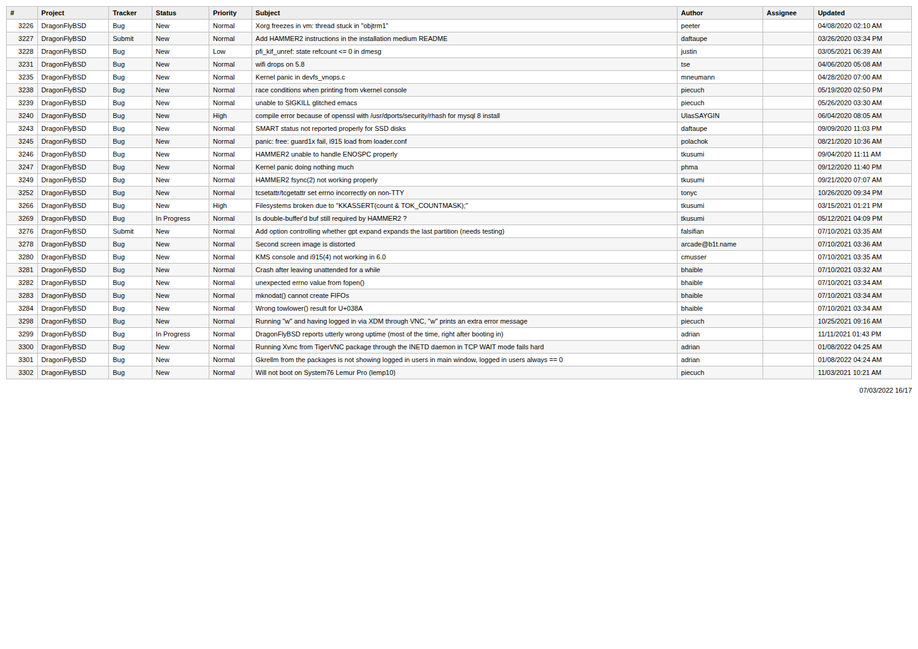| # | Project | Tracker | Status | Priority | Subject | Author | Assignee | Updated |
| --- | --- | --- | --- | --- | --- | --- | --- | --- |
| 3226 | DragonFlyBSD | Bug | New | Normal | Xorg freezes in vm: thread stuck in "objtrm1" | peeter | | 04/08/2020 02:10 AM |
| 3227 | DragonFlyBSD | Submit | New | Normal | Add HAMMER2 instructions in the installation medium README | daftaupe | | 03/26/2020 03:34 PM |
| 3228 | DragonFlyBSD | Bug | New | Low | pfi_kif_unref: state refcount <= 0 in dmesg | justin | | 03/05/2021 06:39 AM |
| 3231 | DragonFlyBSD | Bug | New | Normal | wifi drops on 5.8 | tse | | 04/06/2020 05:08 AM |
| 3235 | DragonFlyBSD | Bug | New | Normal | Kernel panic in devfs_vnops.c | mneumann | | 04/28/2020 07:00 AM |
| 3238 | DragonFlyBSD | Bug | New | Normal | race conditions when printing from vkernel console | piecuch | | 05/19/2020 02:50 PM |
| 3239 | DragonFlyBSD | Bug | New | Normal | unable to SIGKILL glitched emacs | piecuch | | 05/26/2020 03:30 AM |
| 3240 | DragonFlyBSD | Bug | New | High | compile error because of openssl with /usr/dports/security/rhash for mysql 8 install | UlasSAYGIN | | 06/04/2020 08:05 AM |
| 3243 | DragonFlyBSD | Bug | New | Normal | SMART status not reported properly for SSD disks | daftaupe | | 09/09/2020 11:03 PM |
| 3245 | DragonFlyBSD | Bug | New | Normal | panic: free: guard1x fail, i915 load from loader.conf | polachok | | 08/21/2020 10:36 AM |
| 3246 | DragonFlyBSD | Bug | New | Normal | HAMMER2 unable to handle ENOSPC properly | tkusumi | | 09/04/2020 11:11 AM |
| 3247 | DragonFlyBSD | Bug | New | Normal | Kernel panic doing nothing much | phma | | 09/12/2020 11:40 PM |
| 3249 | DragonFlyBSD | Bug | New | Normal | HAMMER2 fsync(2) not working properly | tkusumi | | 09/21/2020 07:07 AM |
| 3252 | DragonFlyBSD | Bug | New | Normal | tcsetattr/tcgetattr set errno incorrectly on non-TTY | tonyc | | 10/26/2020 09:34 PM |
| 3266 | DragonFlyBSD | Bug | New | High | Filesystems broken due to "KKASSERT(count & TOK_COUNTMASK);" | tkusumi | | 03/15/2021 01:21 PM |
| 3269 | DragonFlyBSD | Bug | In Progress | Normal | Is double-buffer'd buf still required by HAMMER2 ? | tkusumi | | 05/12/2021 04:09 PM |
| 3276 | DragonFlyBSD | Submit | New | Normal | Add option controlling whether gpt expand expands the last partition (needs testing) | falsifian | | 07/10/2021 03:35 AM |
| 3278 | DragonFlyBSD | Bug | New | Normal | Second screen image is distorted | arcade@b1t.name | | 07/10/2021 03:36 AM |
| 3280 | DragonFlyBSD | Bug | New | Normal | KMS console and i915(4) not working in 6.0 | cmusser | | 07/10/2021 03:35 AM |
| 3281 | DragonFlyBSD | Bug | New | Normal | Crash after leaving unattended for a while | bhaible | | 07/10/2021 03:32 AM |
| 3282 | DragonFlyBSD | Bug | New | Normal | unexpected errno value from fopen() | bhaible | | 07/10/2021 03:34 AM |
| 3283 | DragonFlyBSD | Bug | New | Normal | mknodat() cannot create FIFOs | bhaible | | 07/10/2021 03:34 AM |
| 3284 | DragonFlyBSD | Bug | New | Normal | Wrong towlower() result for U+038A | bhaible | | 07/10/2021 03:34 AM |
| 3298 | DragonFlyBSD | Bug | New | Normal | Running "w" and having logged in via XDM through VNC, "w" prints an extra error message | piecuch | | 10/25/2021 09:16 AM |
| 3299 | DragonFlyBSD | Bug | In Progress | Normal | DragonFlyBSD reports utterly wrong uptime (most of the time, right after booting in) | adrian | | 11/11/2021 01:43 PM |
| 3300 | DragonFlyBSD | Bug | New | Normal | Running Xvnc from TigerVNC package through the INETD daemon in TCP WAIT mode fails hard | adrian | | 01/08/2022 04:25 AM |
| 3301 | DragonFlyBSD | Bug | New | Normal | Gkrellm from the packages is not showing logged in users in main window, logged in users always == 0 | adrian | | 01/08/2022 04:24 AM |
| 3302 | DragonFlyBSD | Bug | New | Normal | Will not boot on System76 Lemur Pro (lemp10) | piecuch | | 11/03/2021 10:21 AM |
07/03/2022 16/17